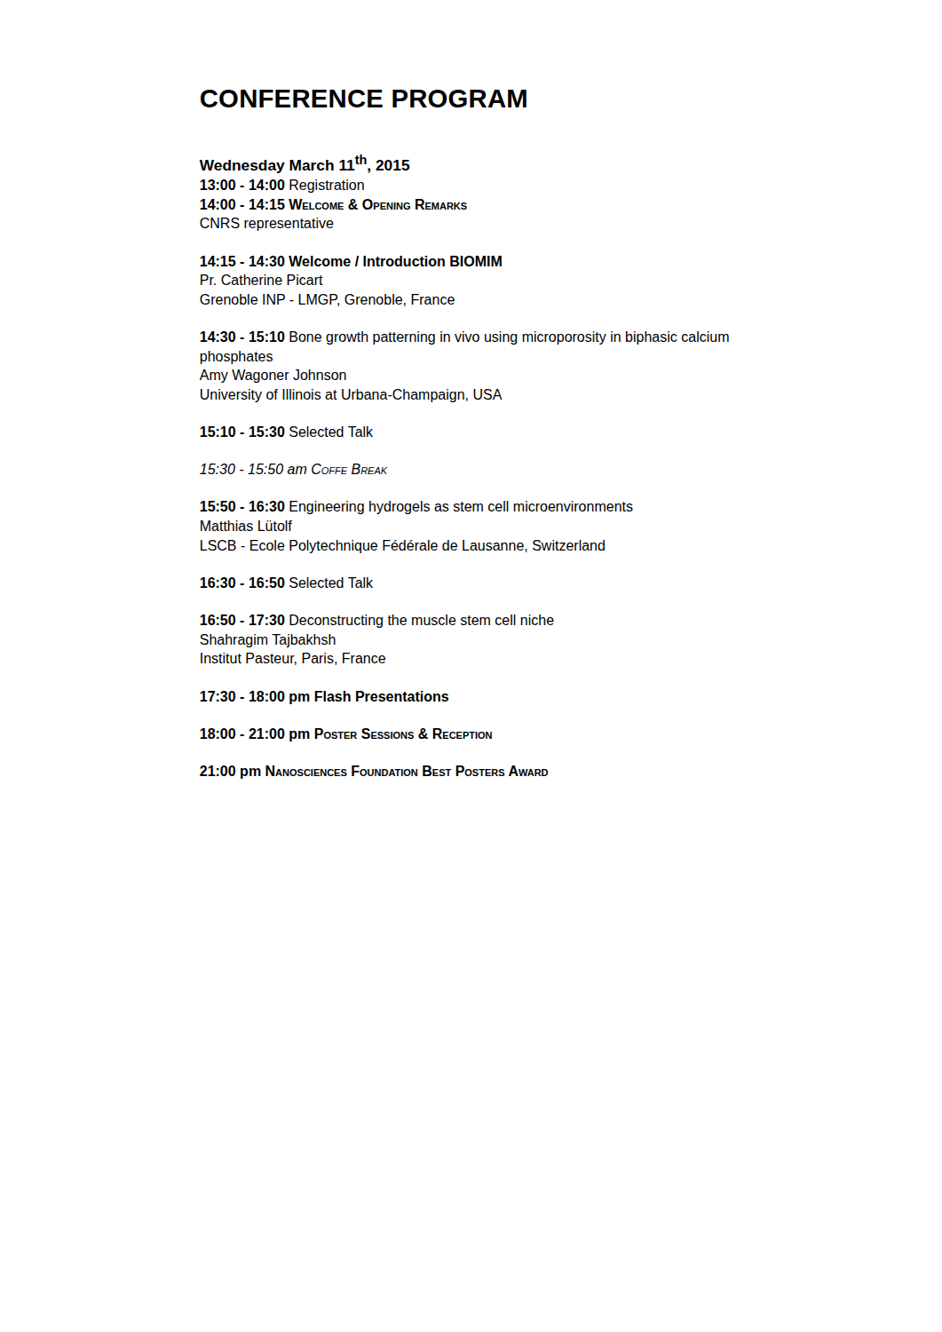CONFERENCE PROGRAM
Wednesday March 11th, 2015
13:00 - 14:00 Registration
14:00 - 14:15 Welcome & Opening Remarks
CNRS representative
14:15 - 14:30 Welcome / Introduction BIOMIM
Pr. Catherine Picart
Grenoble INP - LMGP, Grenoble, France
14:30 - 15:10 Bone growth patterning in vivo using microporosity in biphasic calcium phosphates
Amy Wagoner Johnson
University of Illinois at Urbana-Champaign, USA
15:10 - 15:30 Selected Talk
15:30 - 15:50 am Coffe Break
15:50 - 16:30 Engineering hydrogels as stem cell microenvironments
Matthias Lütolf
LSCB - Ecole Polytechnique Fédérale de Lausanne, Switzerland
16:30 - 16:50 Selected Talk
16:50 - 17:30 Deconstructing the muscle stem cell niche
Shahragim Tajbakhsh
Institut Pasteur, Paris, France
17:30 - 18:00 pm Flash Presentations
18:00 - 21:00 pm Poster Sessions & Reception
21:00 pm Nanosciences Foundation Best Posters Award